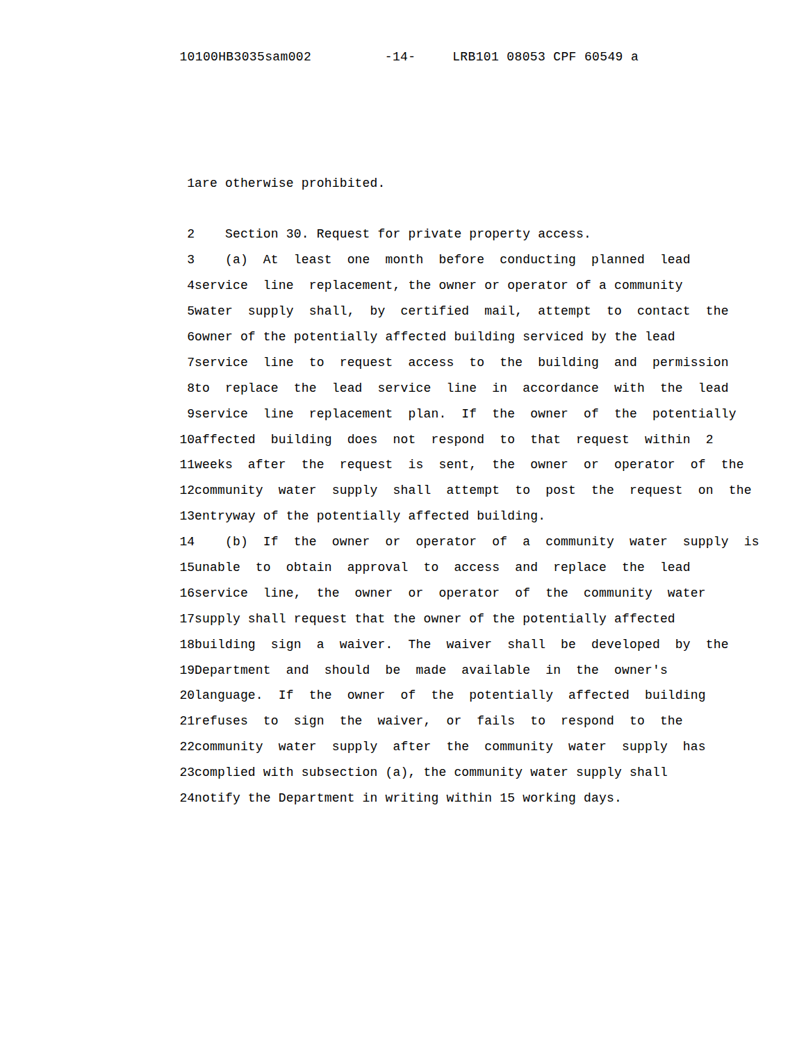10100HB3035sam002 -14- LRB101 08053 CPF 60549 a
| 1 | are otherwise prohibited. |
| 2 | Section 30. Request for private property access. |
| 3 | (a) At least one month before conducting planned lead |
| 4 | service line replacement, the owner or operator of a community |
| 5 | water supply shall, by certified mail, attempt to contact the |
| 6 | owner of the potentially affected building serviced by the lead |
| 7 | service line to request access to the building and permission |
| 8 | to replace the lead service line in accordance with the lead |
| 9 | service line replacement plan. If the owner of the potentially |
| 10 | affected building does not respond to that request within 2 |
| 11 | weeks after the request is sent, the owner or operator of the |
| 12 | community water supply shall attempt to post the request on the |
| 13 | entryway of the potentially affected building. |
| 14 | (b) If the owner or operator of a community water supply is |
| 15 | unable to obtain approval to access and replace the lead |
| 16 | service line, the owner or operator of the community water |
| 17 | supply shall request that the owner of the potentially affected |
| 18 | building sign a waiver. The waiver shall be developed by the |
| 19 | Department and should be made available in the owner's |
| 20 | language. If the owner of the potentially affected building |
| 21 | refuses to sign the waiver, or fails to respond to the |
| 22 | community water supply after the community water supply has |
| 23 | complied with subsection (a), the community water supply shall |
| 24 | notify the Department in writing within 15 working days. |